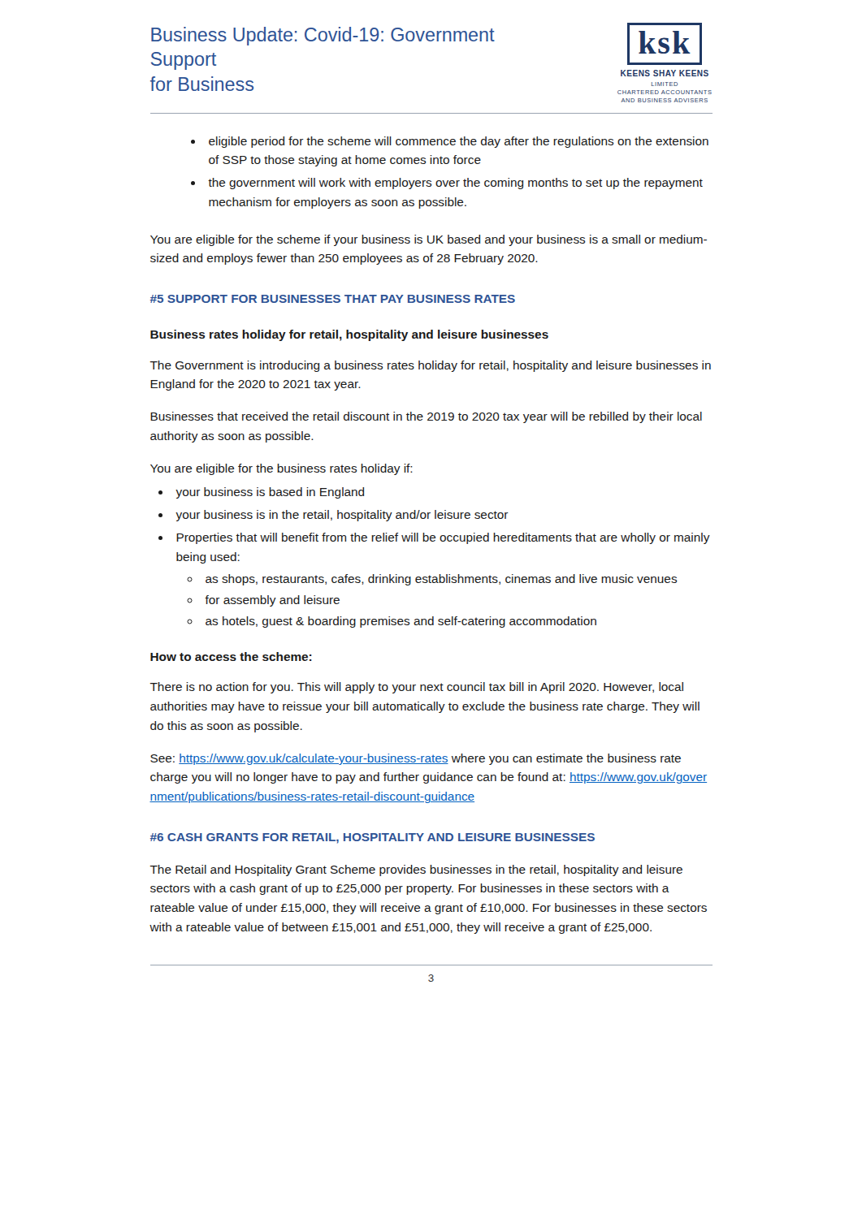Business Update: Covid-19: Government Support
for Business
ksk
KEENS SHAY KEENS
LIMITED
CHARTERED ACCOUNTANTS
AND BUSINESS ADVISERS
eligible period for the scheme will commence the day after the regulations on the extension of SSP to those staying at home comes into force
the government will work with employers over the coming months to set up the repayment mechanism for employers as soon as possible.
You are eligible for the scheme if your business is UK based and your business is a small or medium-sized and employs fewer than 250 employees as of 28 February 2020.
#5 SUPPORT FOR BUSINESSES THAT PAY BUSINESS RATES
Business rates holiday for retail, hospitality and leisure businesses
The Government is introducing a business rates holiday for retail, hospitality and leisure businesses in England for the 2020 to 2021 tax year.
Businesses that received the retail discount in the 2019 to 2020 tax year will be rebilled by their local authority as soon as possible.
You are eligible for the business rates holiday if:
your business is based in England
your business is in the retail, hospitality and/or leisure sector
Properties that will benefit from the relief will be occupied hereditaments that are wholly or mainly being used:
as shops, restaurants, cafes, drinking establishments, cinemas and live music venues
for assembly and leisure
as hotels, guest & boarding premises and self-catering accommodation
How to access the scheme:
There is no action for you. This will apply to your next council tax bill in April 2020. However, local authorities may have to reissue your bill automatically to exclude the business rate charge. They will do this as soon as possible.
See: https://www.gov.uk/calculate-your-business-rates where you can estimate the business rate charge you will no longer have to pay and further guidance can be found at: https://www.gov.uk/government/publications/business-rates-retail-discount-guidance
#6 CASH GRANTS FOR RETAIL, HOSPITALITY AND LEISURE BUSINESSES
The Retail and Hospitality Grant Scheme provides businesses in the retail, hospitality and leisure sectors with a cash grant of up to £25,000 per property. For businesses in these sectors with a rateable value of under £15,000, they will receive a grant of £10,000. For businesses in these sectors with a rateable value of between £15,001 and £51,000, they will receive a grant of £25,000.
3